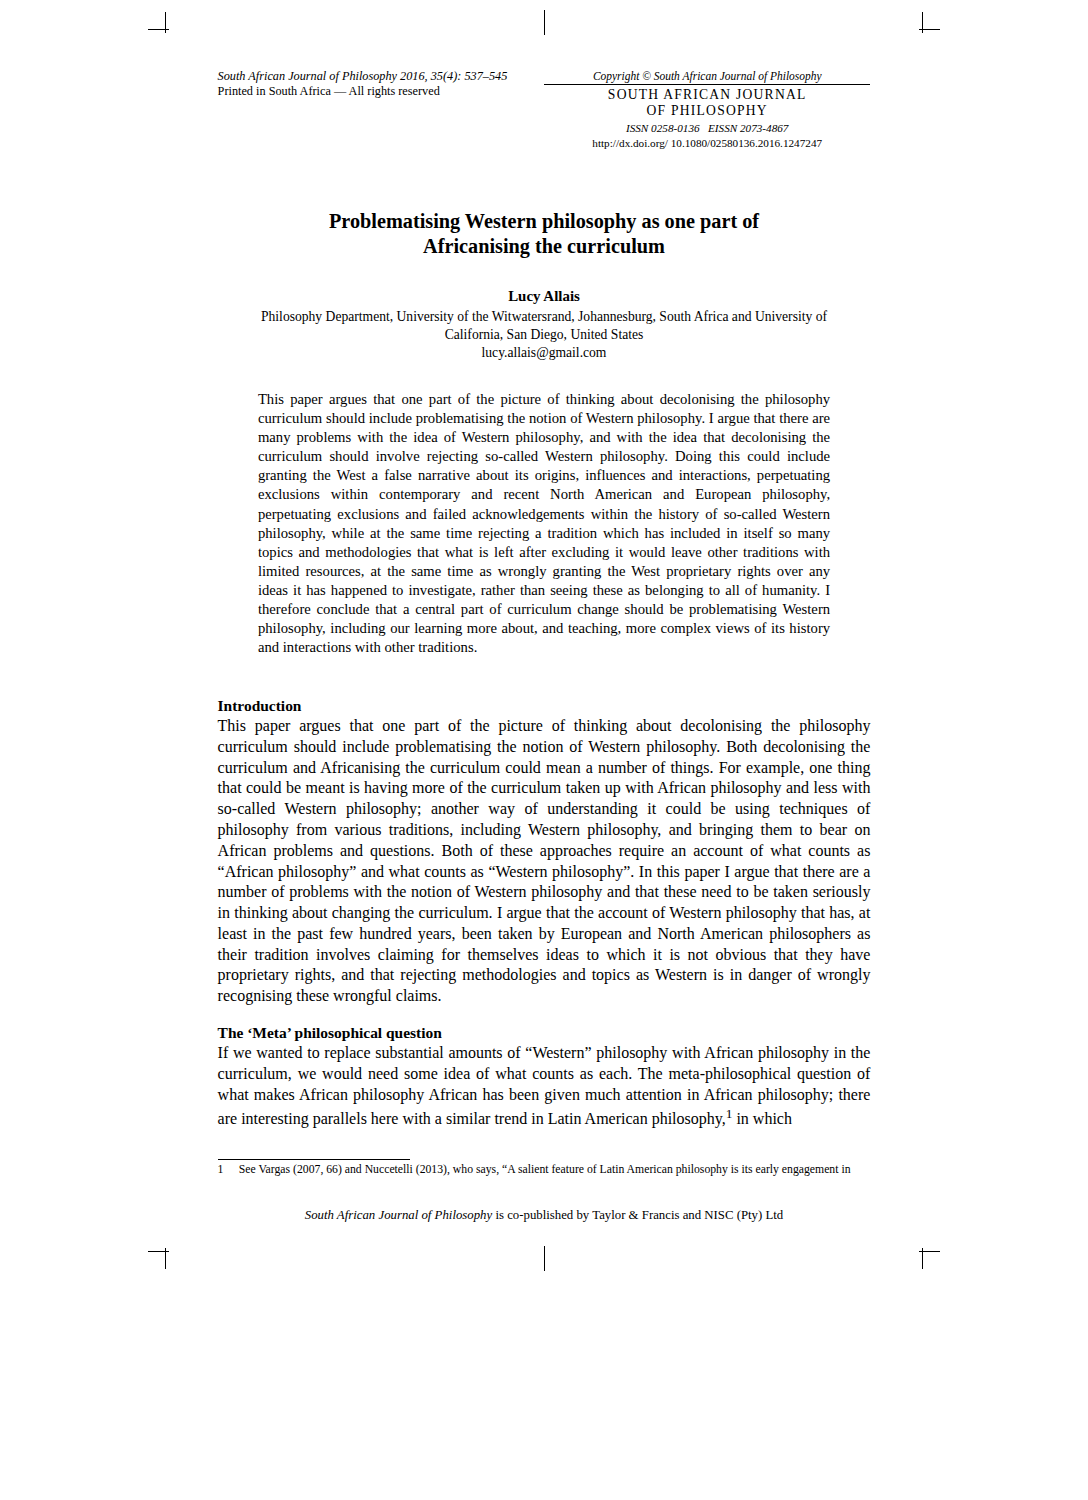South African Journal of Philosophy 2016, 35(4): 537–545
Printed in South Africa — All rights reserved
Copyright © South African Journal of Philosophy
SOUTH AFRICAN JOURNAL
OF PHILOSOPHY
ISSN 0258-0136 EISSN 2073-4867
http://dx.doi.org/ 10.1080/02580136.2016.1247247
Problematising Western philosophy as one part of
Africanising the curriculum
Lucy Allais
Philosophy Department, University of the Witwatersrand, Johannesburg, South Africa and University of
California, San Diego, United States
lucy.allais@gmail.com
This paper argues that one part of the picture of thinking about decolonising the philosophy curriculum should include problematising the notion of Western philosophy. I argue that there are many problems with the idea of Western philosophy, and with the idea that decolonising the curriculum should involve rejecting so-called Western philosophy. Doing this could include granting the West a false narrative about its origins, influences and interactions, perpetuating exclusions within contemporary and recent North American and European philosophy, perpetuating exclusions and failed acknowledgements within the history of so-called Western philosophy, while at the same time rejecting a tradition which has included in itself so many topics and methodologies that what is left after excluding it would leave other traditions with limited resources, at the same time as wrongly granting the West proprietary rights over any ideas it has happened to investigate, rather than seeing these as belonging to all of humanity. I therefore conclude that a central part of curriculum change should be problematising Western philosophy, including our learning more about, and teaching, more complex views of its history and interactions with other traditions.
Introduction
This paper argues that one part of the picture of thinking about decolonising the philosophy curriculum should include problematising the notion of Western philosophy. Both decolonising the curriculum and Africanising the curriculum could mean a number of things. For example, one thing that could be meant is having more of the curriculum taken up with African philosophy and less with so-called Western philosophy; another way of understanding it could be using techniques of philosophy from various traditions, including Western philosophy, and bringing them to bear on African problems and questions. Both of these approaches require an account of what counts as “African philosophy” and what counts as “Western philosophy”. In this paper I argue that there are a number of problems with the notion of Western philosophy and that these need to be taken seriously in thinking about changing the curriculum. I argue that the account of Western philosophy that has, at least in the past few hundred years, been taken by European and North American philosophers as their tradition involves claiming for themselves ideas to which it is not obvious that they have proprietary rights, and that rejecting methodologies and topics as Western is in danger of wrongly recognising these wrongful claims.
The ‘Meta’ philosophical question
If we wanted to replace substantial amounts of “Western” philosophy with African philosophy in the curriculum, we would need some idea of what counts as each. The meta-philosophical question of what makes African philosophy African has been given much attention in African philosophy; there are interesting parallels here with a similar trend in Latin American philosophy,1 in which
1 See Vargas (2007, 66) and Nuccetelli (2013), who says, “A salient feature of Latin American philosophy is its early engagement in
South African Journal of Philosophy is co-published by Taylor & Francis and NISC (Pty) Ltd